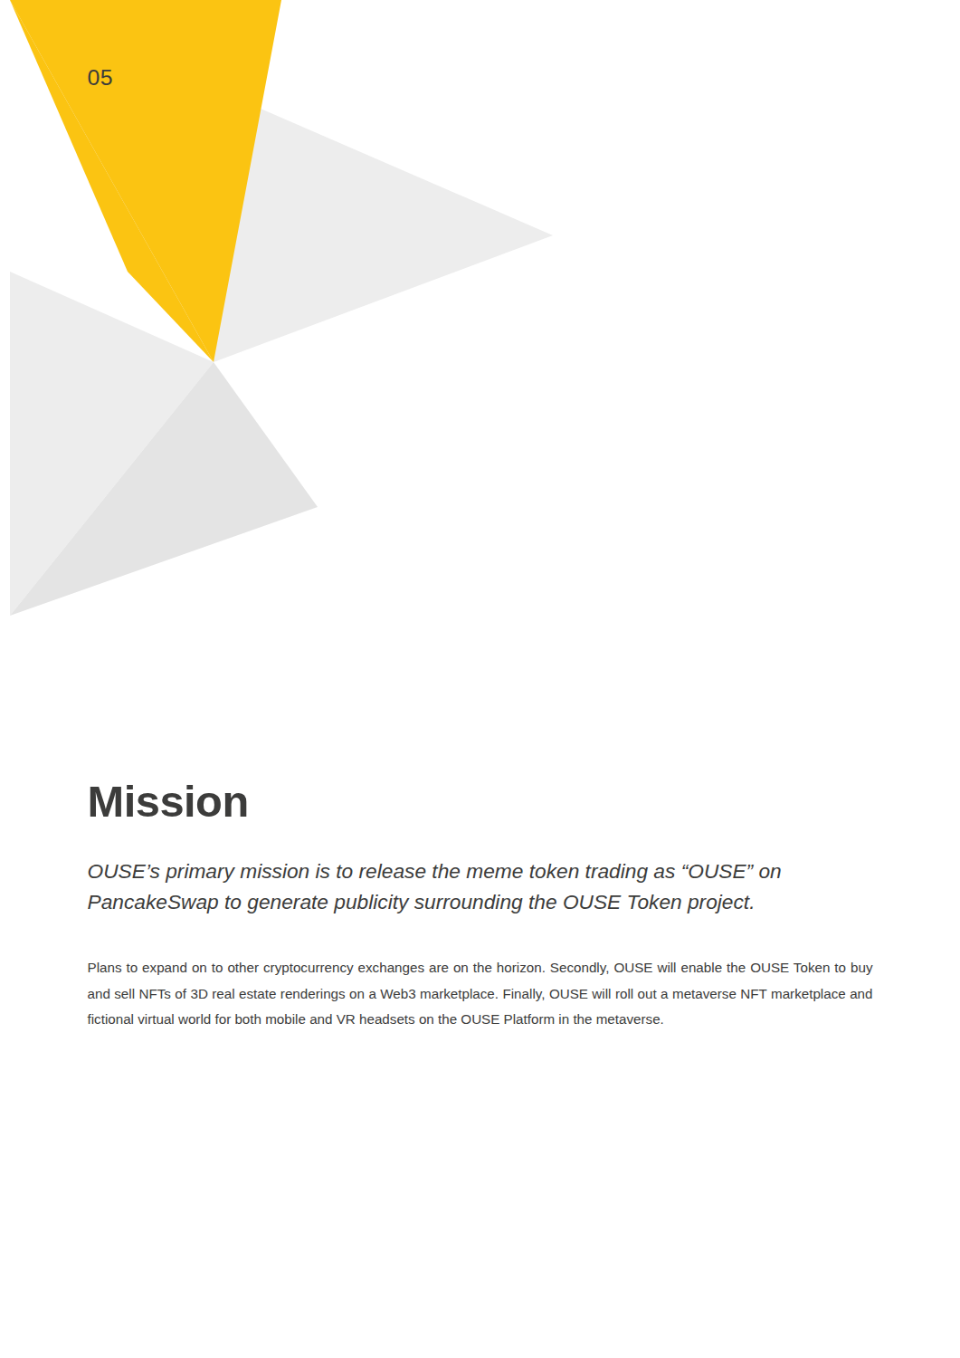05
Mission
OUSE’s primary mission is to release the meme token trading as “OUSE” on PancakeSwap to generate publicity surrounding the OUSE Token project.
Plans to expand on to other cryptocurrency exchanges are on the horizon. Secondly, OUSE will enable the OUSE Token to buy and sell NFTs of 3D real estate renderings on a Web3 marketplace. Finally, OUSE will roll out a metaverse NFT marketplace and fictional virtual world for both mobile and VR headsets on the OUSE Platform in the metaverse.